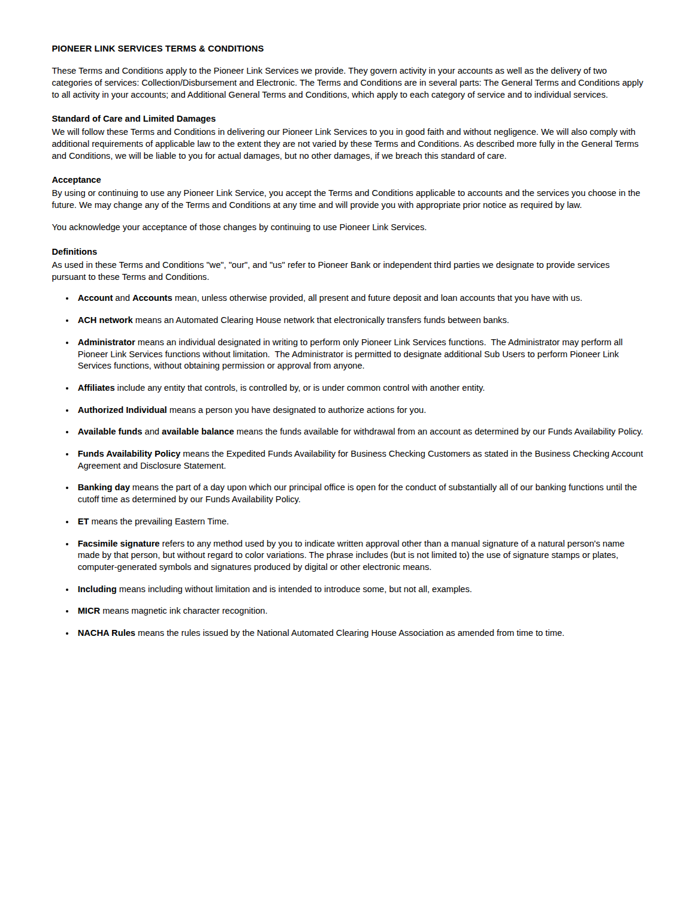PIONEER LINK SERVICES TERMS & CONDITIONS
These Terms and Conditions apply to the Pioneer Link Services we provide. They govern activity in your accounts as well as the delivery of two categories of services: Collection/Disbursement and Electronic. The Terms and Conditions are in several parts: The General Terms and Conditions apply to all activity in your accounts; and Additional General Terms and Conditions, which apply to each category of service and to individual services.
Standard of Care and Limited Damages
We will follow these Terms and Conditions in delivering our Pioneer Link Services to you in good faith and without negligence. We will also comply with additional requirements of applicable law to the extent they are not varied by these Terms and Conditions. As described more fully in the General Terms and Conditions, we will be liable to you for actual damages, but no other damages, if we breach this standard of care.
Acceptance
By using or continuing to use any Pioneer Link Service, you accept the Terms and Conditions applicable to accounts and the services you choose in the future. We may change any of the Terms and Conditions at any time and will provide you with appropriate prior notice as required by law.
You acknowledge your acceptance of those changes by continuing to use Pioneer Link Services.
Definitions
As used in these Terms and Conditions "we", "our", and "us" refer to Pioneer Bank or independent third parties we designate to provide services pursuant to these Terms and Conditions.
Account and Accounts mean, unless otherwise provided, all present and future deposit and loan accounts that you have with us.
ACH network means an Automated Clearing House network that electronically transfers funds between banks.
Administrator means an individual designated in writing to perform only Pioneer Link Services functions. The Administrator may perform all Pioneer Link Services functions without limitation. The Administrator is permitted to designate additional Sub Users to perform Pioneer Link Services functions, without obtaining permission or approval from anyone.
Affiliates include any entity that controls, is controlled by, or is under common control with another entity.
Authorized Individual means a person you have designated to authorize actions for you.
Available funds and available balance means the funds available for withdrawal from an account as determined by our Funds Availability Policy.
Funds Availability Policy means the Expedited Funds Availability for Business Checking Customers as stated in the Business Checking Account Agreement and Disclosure Statement.
Banking day means the part of a day upon which our principal office is open for the conduct of substantially all of our banking functions until the cutoff time as determined by our Funds Availability Policy.
ET means the prevailing Eastern Time.
Facsimile signature refers to any method used by you to indicate written approval other than a manual signature of a natural person's name made by that person, but without regard to color variations. The phrase includes (but is not limited to) the use of signature stamps or plates, computer-generated symbols and signatures produced by digital or other electronic means.
Including means including without limitation and is intended to introduce some, but not all, examples.
MICR means magnetic ink character recognition.
NACHA Rules means the rules issued by the National Automated Clearing House Association as amended from time to time.